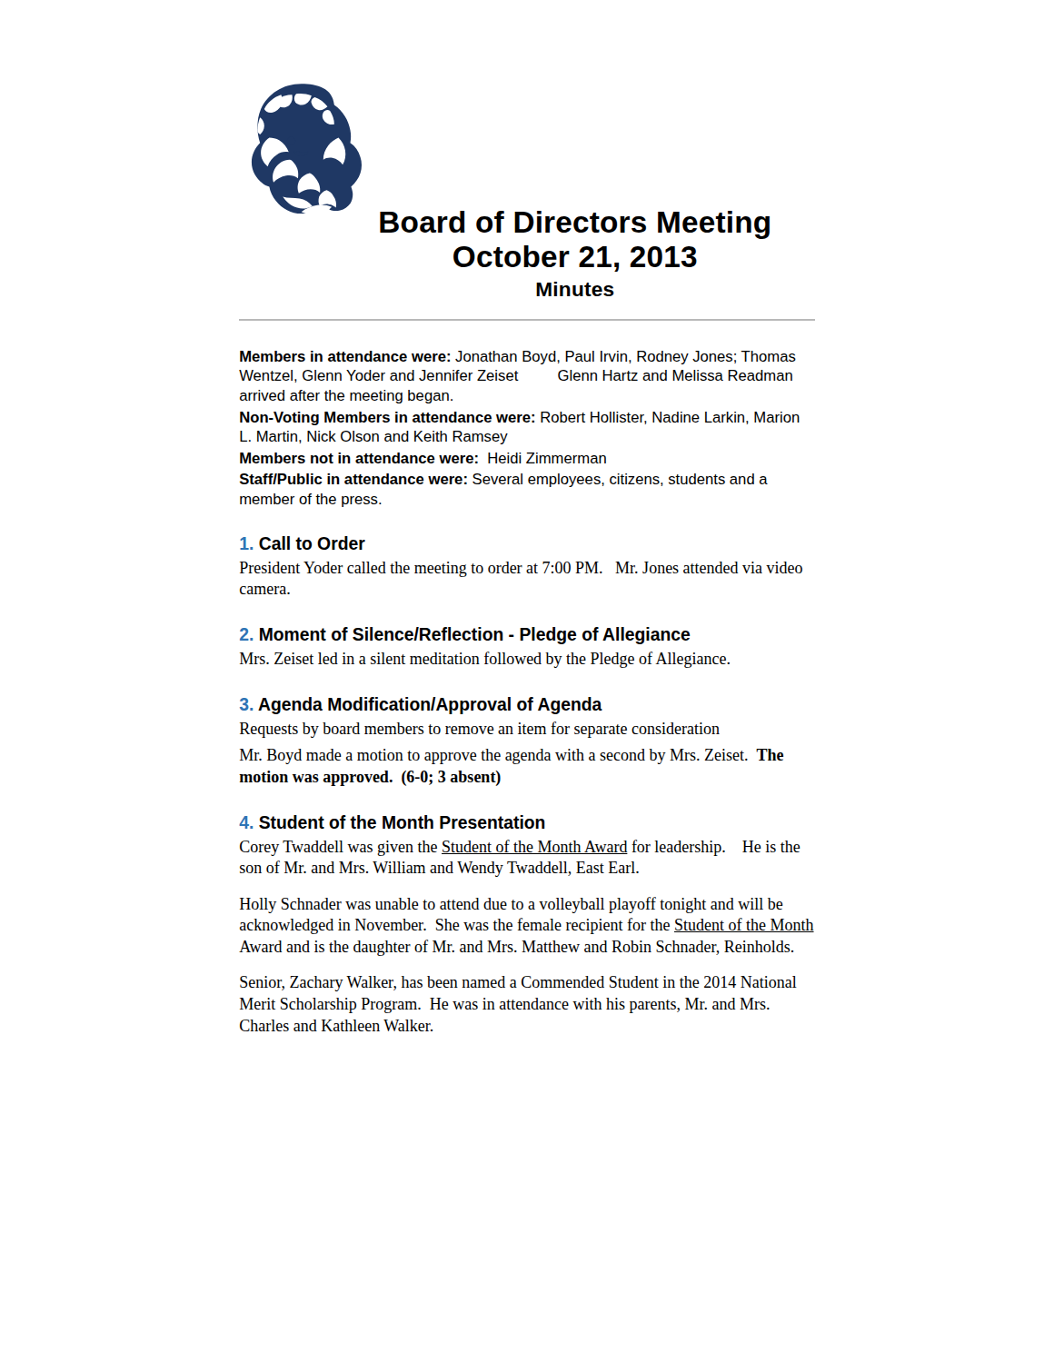Board of Directors Meeting
October 21, 2013
Minutes
Members in attendance were: Jonathan Boyd, Paul Irvin, Rodney Jones; Thomas Wentzel, Glenn Yoder and Jennifer Zeiset Glenn Hartz and Melissa Readman arrived after the meeting began.
Non-Voting Members in attendance were: Robert Hollister, Nadine Larkin, Marion L. Martin, Nick Olson and Keith Ramsey
Members not in attendance were: Heidi Zimmerman
Staff/Public in attendance were: Several employees, citizens, students and a member of the press.
1. Call to Order
President Yoder called the meeting to order at 7:00 PM. Mr. Jones attended via video camera.
2. Moment of Silence/Reflection - Pledge of Allegiance
Mrs. Zeiset led in a silent meditation followed by the Pledge of Allegiance.
3. Agenda Modification/Approval of Agenda
Requests by board members to remove an item for separate consideration
Mr. Boyd made a motion to approve the agenda with a second by Mrs. Zeiset. The motion was approved. (6-0; 3 absent)
4. Student of the Month Presentation
Corey Twaddell was given the Student of the Month Award for leadership. He is the son of Mr. and Mrs. William and Wendy Twaddell, East Earl.
Holly Schnader was unable to attend due to a volleyball playoff tonight and will be acknowledged in November. She was the female recipient for the Student of the Month Award and is the daughter of Mr. and Mrs. Matthew and Robin Schnader, Reinholds.
Senior, Zachary Walker, has been named a Commended Student in the 2014 National Merit Scholarship Program. He was in attendance with his parents, Mr. and Mrs. Charles and Kathleen Walker.